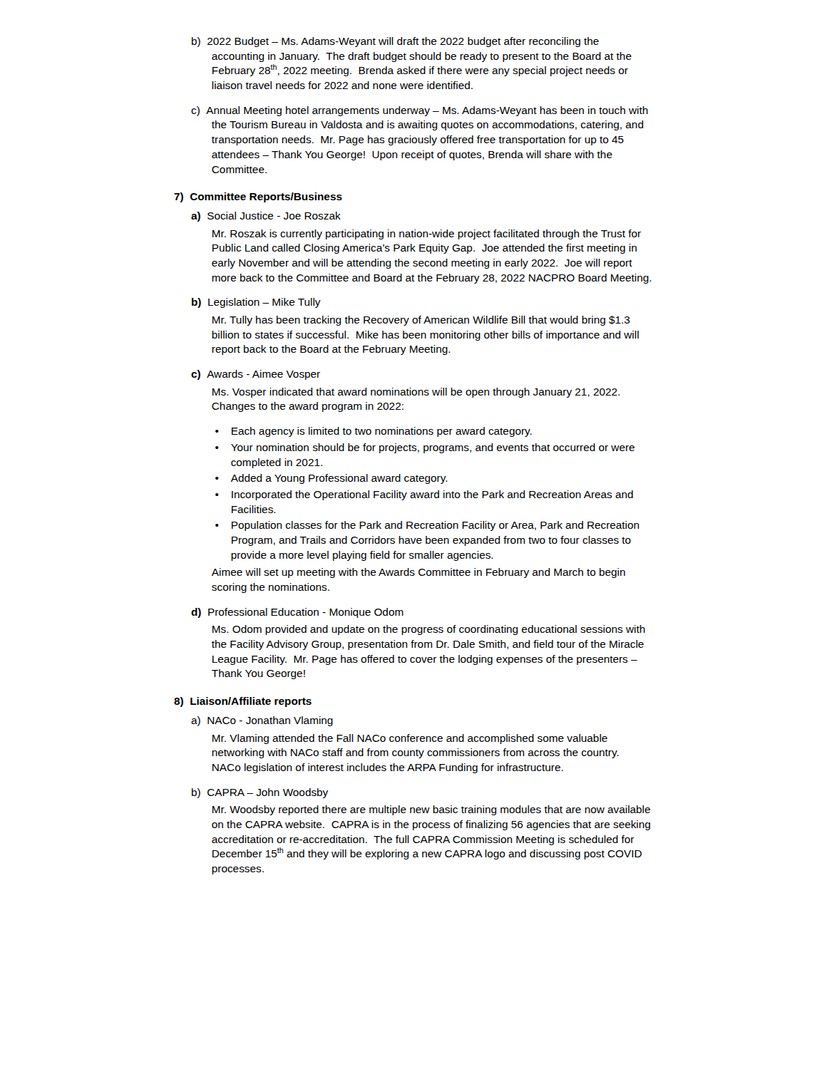b) 2022 Budget – Ms. Adams-Weyant will draft the 2022 budget after reconciling the accounting in January. The draft budget should be ready to present to the Board at the February 28th, 2022 meeting. Brenda asked if there were any special project needs or liaison travel needs for 2022 and none were identified.
c) Annual Meeting hotel arrangements underway – Ms. Adams-Weyant has been in touch with the Tourism Bureau in Valdosta and is awaiting quotes on accommodations, catering, and transportation needs. Mr. Page has graciously offered free transportation for up to 45 attendees – Thank You George! Upon receipt of quotes, Brenda will share with the Committee.
7) Committee Reports/Business
a) Social Justice - Joe Roszak
Mr. Roszak is currently participating in nation-wide project facilitated through the Trust for Public Land called Closing America’s Park Equity Gap. Joe attended the first meeting in early November and will be attending the second meeting in early 2022. Joe will report more back to the Committee and Board at the February 28, 2022 NACPRO Board Meeting.
b) Legislation – Mike Tully
Mr. Tully has been tracking the Recovery of American Wildlife Bill that would bring $1.3 billion to states if successful. Mike has been monitoring other bills of importance and will report back to the Board at the February Meeting.
c) Awards - Aimee Vosper
Ms. Vosper indicated that award nominations will be open through January 21, 2022.
Changes to the award program in 2022:
Each agency is limited to two nominations per award category.
Your nomination should be for projects, programs, and events that occurred or were completed in 2021.
Added a Young Professional award category.
Incorporated the Operational Facility award into the Park and Recreation Areas and Facilities.
Population classes for the Park and Recreation Facility or Area, Park and Recreation Program, and Trails and Corridors have been expanded from two to four classes to provide a more level playing field for smaller agencies.
Aimee will set up meeting with the Awards Committee in February and March to begin scoring the nominations.
d) Professional Education - Monique Odom
Ms. Odom provided and update on the progress of coordinating educational sessions with the Facility Advisory Group, presentation from Dr. Dale Smith, and field tour of the Miracle League Facility. Mr. Page has offered to cover the lodging expenses of the presenters – Thank You George!
8) Liaison/Affiliate reports
a) NACo - Jonathan Vlaming
Mr. Vlaming attended the Fall NACo conference and accomplished some valuable networking with NACo staff and from county commissioners from across the country. NACo legislation of interest includes the ARPA Funding for infrastructure.
b) CAPRA – John Woodsby
Mr. Woodsby reported there are multiple new basic training modules that are now available on the CAPRA website. CAPRA is in the process of finalizing 56 agencies that are seeking accreditation or re-accreditation. The full CAPRA Commission Meeting is scheduled for December 15th and they will be exploring a new CAPRA logo and discussing post COVID processes.